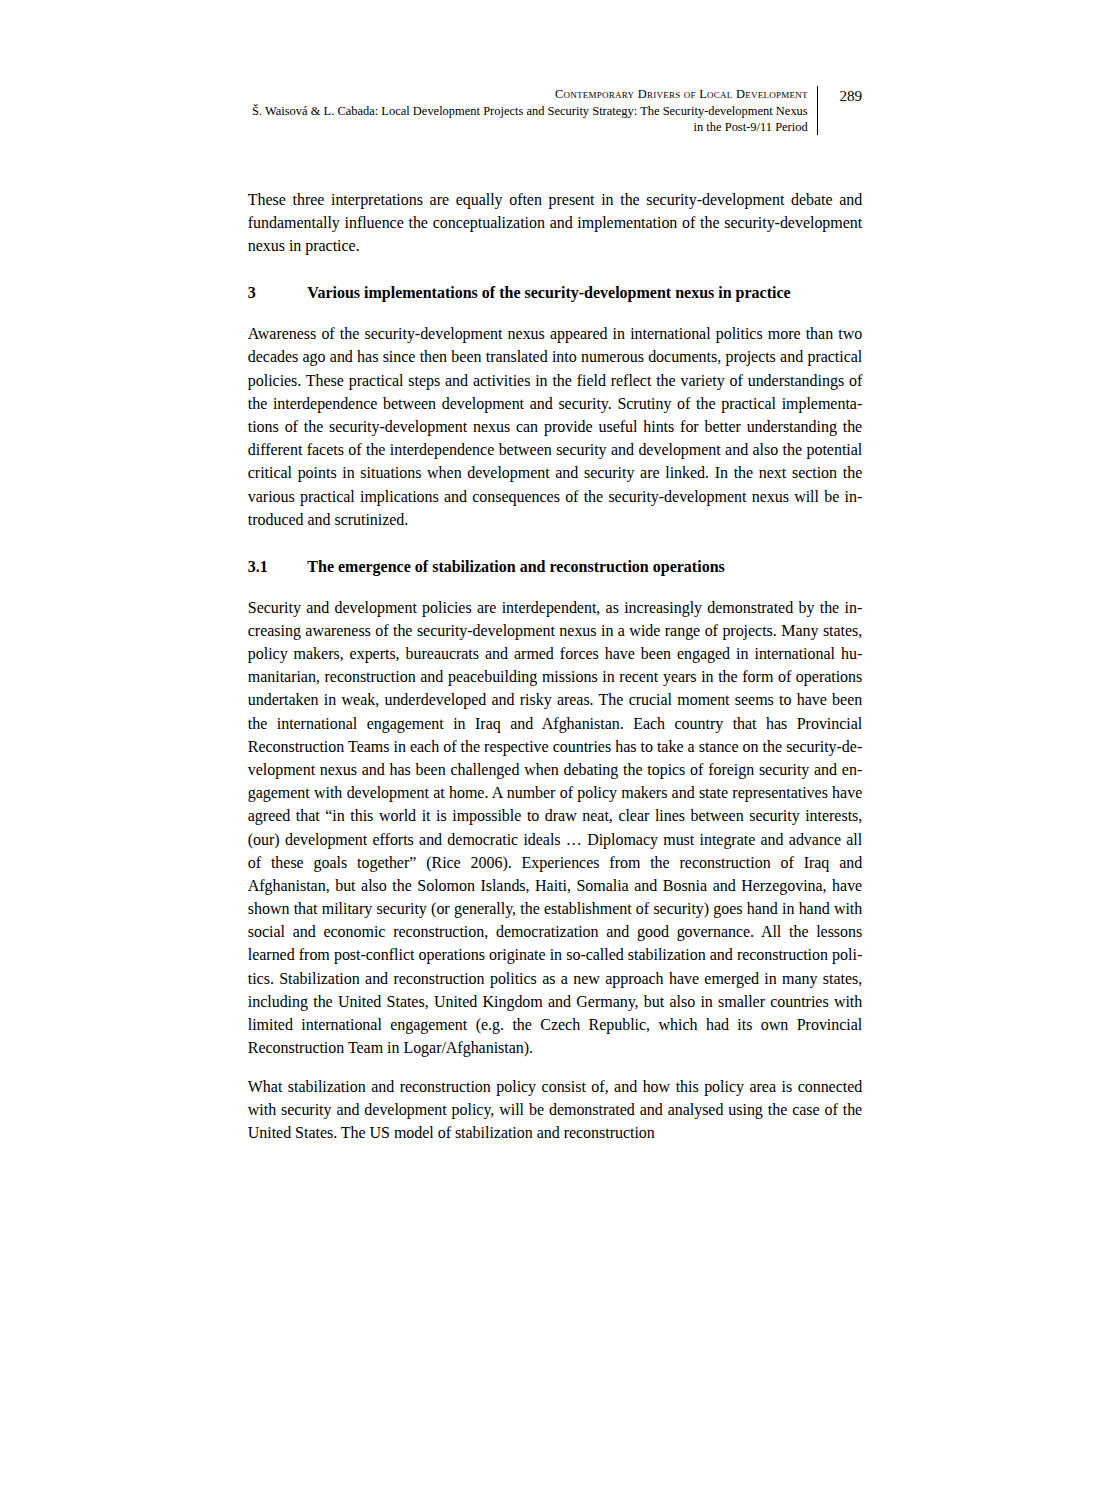Contemporary Drivers of Local Development
Š. Waisová & L. Cabada: Local Development Projects and Security Strategy: The Security-development Nexus in the Post-9/11 Period
289
These three interpretations are equally often present in the security-development debate and fundamentally influence the conceptualization and implementation of the security-development nexus in practice.
3 Various implementations of the security-development nexus in practice
Awareness of the security-development nexus appeared in international politics more than two decades ago and has since then been translated into numerous documents, projects and practical policies. These practical steps and activities in the field reflect the variety of understandings of the interdependence between development and security. Scrutiny of the practical implementations of the security-development nexus can provide useful hints for better understanding the different facets of the interdependence between security and development and also the potential critical points in situations when development and security are linked. In the next section the various practical implications and consequences of the security-development nexus will be introduced and scrutinized.
3.1 The emergence of stabilization and reconstruction operations
Security and development policies are interdependent, as increasingly demonstrated by the increasing awareness of the security-development nexus in a wide range of projects. Many states, policy makers, experts, bureaucrats and armed forces have been engaged in international humanitarian, reconstruction and peacebuilding missions in recent years in the form of operations undertaken in weak, underdeveloped and risky areas. The crucial moment seems to have been the international engagement in Iraq and Afghanistan. Each country that has Provincial Reconstruction Teams in each of the respective countries has to take a stance on the security-development nexus and has been challenged when debating the topics of foreign security and engagement with development at home. A number of policy makers and state representatives have agreed that “in this world it is impossible to draw neat, clear lines between security interests, (our) development efforts and democratic ideals … Diplomacy must integrate and advance all of these goals together” (Rice 2006). Experiences from the reconstruction of Iraq and Afghanistan, but also the Solomon Islands, Haiti, Somalia and Bosnia and Herzegovina, have shown that military security (or generally, the establishment of security) goes hand in hand with social and economic reconstruction, democratization and good governance. All the lessons learned from post-conflict operations originate in so-called stabilization and reconstruction politics. Stabilization and reconstruction politics as a new approach have emerged in many states, including the United States, United Kingdom and Germany, but also in smaller countries with limited international engagement (e.g. the Czech Republic, which had its own Provincial Reconstruction Team in Logar/Afghanistan).
What stabilization and reconstruction policy consist of, and how this policy area is connected with security and development policy, will be demonstrated and analysed using the case of the United States. The US model of stabilization and reconstruction